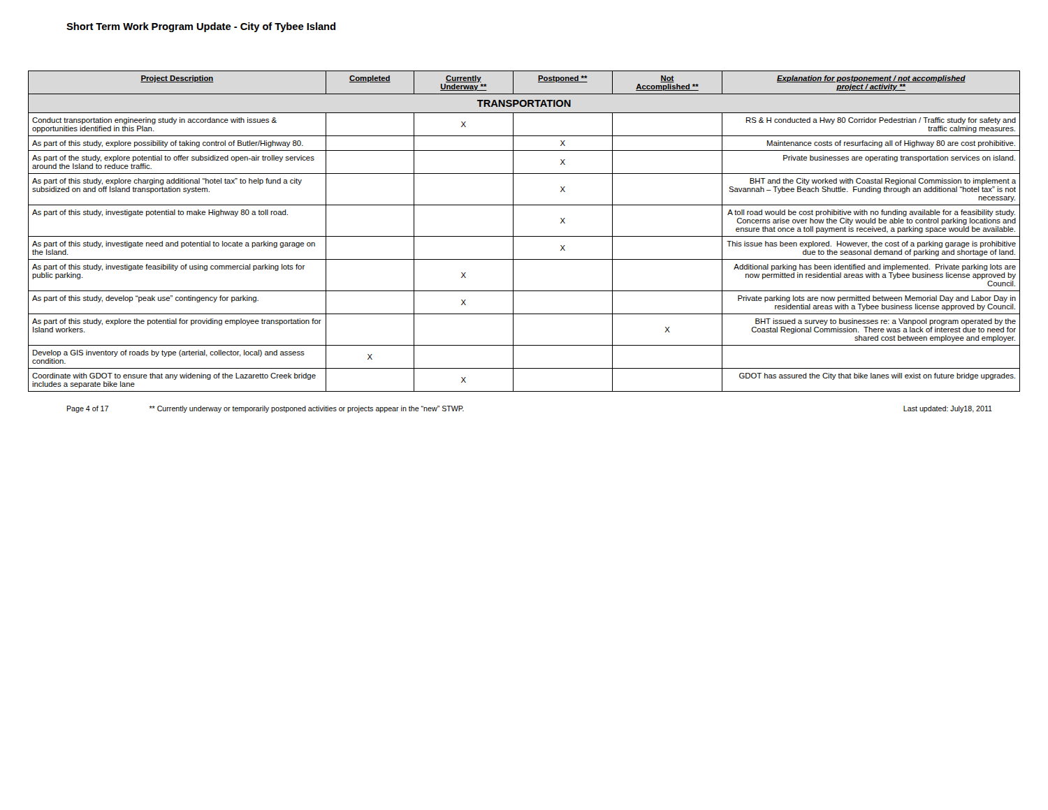Short Term Work Program Update - City of Tybee Island
| Project Description | Completed | Currently Underway ** | Postponed ** | Not Accomplished ** | Explanation for postponement / not accomplished project / activity ** |
| --- | --- | --- | --- | --- | --- |
| TRANSPORTATION |
| Conduct transportation engineering study in accordance with issues & opportunities identified in this Plan. | | X | | | RS & H conducted a Hwy 80 Corridor Pedestrian / Traffic study for safety and traffic calming measures. |
| As part of this study, explore possibility of taking control of Butler/Highway 80. | | | X | | Maintenance costs of resurfacing all of Highway 80 are cost prohibitive. |
| As part of the study, explore potential to offer subsidized open-air trolley services around the Island to reduce traffic. | | | X | | Private businesses are operating transportation services on island. |
| As part of this study, explore charging additional “hotel tax” to help fund a city subsidized on and off Island transportation system. | | | X | | BHT and the City worked with Coastal Regional Commission to implement a Savannah – Tybee Beach Shuttle. Funding through an additional “hotel tax” is not necessary. |
| As part of this study, investigate potential to make Highway 80 a toll road. | | | X | | A toll road would be cost prohibitive with no funding available for a feasibility study. Concerns arise over how the City would be able to control parking locations and ensure that once a toll payment is received, a parking space would be available. |
| As part of this study, investigate need and potential to locate a parking garage on the Island. | | | X | | This issue has been explored. However, the cost of a parking garage is prohibitive due to the seasonal demand of parking and shortage of land. |
| As part of this study, investigate feasibility of using commercial parking lots for public parking. | | X | | | Additional parking has been identified and implemented. Private parking lots are now permitted in residential areas with a Tybee business license approved by Council. |
| As part of this study, develop “peak use” contingency for parking. | | X | | | Private parking lots are now permitted between Memorial Day and Labor Day in residential areas with a Tybee business license approved by Council. |
| As part of this study, explore the potential for providing employee transportation for Island workers. | | | | X | BHT issued a survey to businesses re: a Vanpool program operated by the Coastal Regional Commission. There was a lack of interest due to need for shared cost between employee and employer. |
| Develop a GIS inventory of roads by type (arterial, collector, local) and assess condition. | X | | | | |
| Coordinate with GDOT to ensure that any widening of the Lazaretto Creek bridge includes a separate bike lane | | X | | | GDOT has assured the City that bike lanes will exist on future bridge upgrades. |
Page 4 of 17 ** Currently underway or temporarily postponed activities or projects appear in the “new” STWP. Last updated: July18, 2011